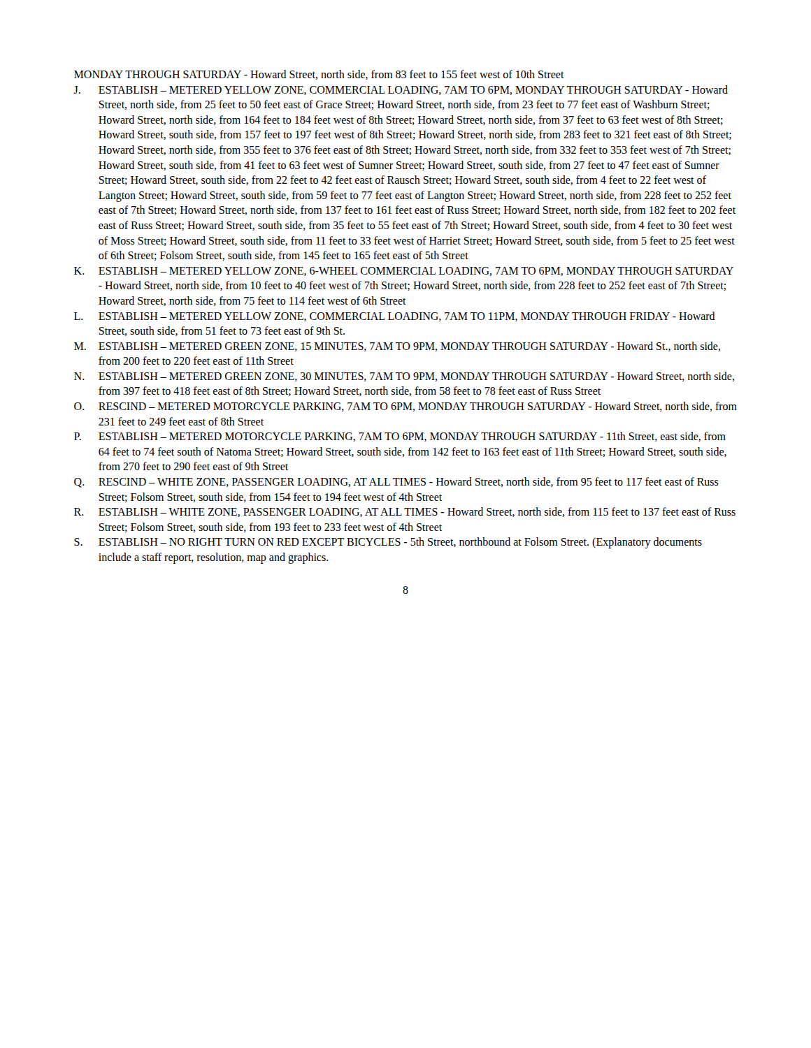MONDAY THROUGH SATURDAY - Howard Street, north side, from 83 feet to 155 feet west of 10th Street
J. ESTABLISH – METERED YELLOW ZONE, COMMERCIAL LOADING, 7AM TO 6PM, MONDAY THROUGH SATURDAY - Howard Street, north side, from 25 feet to 50 feet east of Grace Street; Howard Street, north side, from 23 feet to 77 feet east of Washburn Street; Howard Street, north side, from 164 feet to 184 feet west of 8th Street; Howard Street, north side, from 37 feet to 63 feet west of 8th Street; Howard Street, south side, from 157 feet to 197 feet west of 8th Street; Howard Street, north side, from 283 feet to 321 feet east of 8th Street; Howard Street, north side, from 355 feet to 376 feet east of 8th Street; Howard Street, north side, from 332 feet to 353 feet west of 7th Street; Howard Street, south side, from 41 feet to 63 feet west of Sumner Street; Howard Street, south side, from 27 feet to 47 feet east of Sumner Street; Howard Street, south side, from 22 feet to 42 feet east of Rausch Street; Howard Street, south side, from 4 feet to 22 feet west of Langton Street; Howard Street, south side, from 59 feet to 77 feet east of Langton Street; Howard Street, north side, from 228 feet to 252 feet east of 7th Street; Howard Street, north side, from 137 feet to 161 feet east of Russ Street; Howard Street, north side, from 182 feet to 202 feet east of Russ Street; Howard Street, south side, from 35 feet to 55 feet east of 7th Street; Howard Street, south side, from 4 feet to 30 feet west of Moss Street; Howard Street, south side, from 11 feet to 33 feet west of Harriet Street; Howard Street, south side, from 5 feet to 25 feet west of 6th Street; Folsom Street, south side, from 145 feet to 165 feet east of 5th Street
K. ESTABLISH – METERED YELLOW ZONE, 6-WHEEL COMMERCIAL LOADING, 7AM TO 6PM, MONDAY THROUGH SATURDAY - Howard Street, north side, from 10 feet to 40 feet west of 7th Street; Howard Street, north side, from 228 feet to 252 feet east of 7th Street; Howard Street, north side, from 75 feet to 114 feet west of 6th Street
L. ESTABLISH – METERED YELLOW ZONE, COMMERCIAL LOADING, 7AM TO 11PM, MONDAY THROUGH FRIDAY - Howard Street, south side, from 51 feet to 73 feet east of 9th St.
M. ESTABLISH – METERED GREEN ZONE, 15 MINUTES, 7AM TO 9PM, MONDAY THROUGH SATURDAY - Howard St., north side, from 200 feet to 220 feet east of 11th Street
N. ESTABLISH – METERED GREEN ZONE, 30 MINUTES, 7AM TO 9PM, MONDAY THROUGH SATURDAY - Howard Street, north side, from 397 feet to 418 feet east of 8th Street; Howard Street, north side, from 58 feet to 78 feet east of Russ Street
O. RESCIND – METERED MOTORCYCLE PARKING, 7AM TO 6PM, MONDAY THROUGH SATURDAY - Howard Street, north side, from 231 feet to 249 feet east of 8th Street
P. ESTABLISH – METERED MOTORCYCLE PARKING, 7AM TO 6PM, MONDAY THROUGH SATURDAY - 11th Street, east side, from 64 feet to 74 feet south of Natoma Street; Howard Street, south side, from 142 feet to 163 feet east of 11th Street; Howard Street, south side, from 270 feet to 290 feet east of 9th Street
Q. RESCIND – WHITE ZONE, PASSENGER LOADING, AT ALL TIMES - Howard Street, north side, from 95 feet to 117 feet east of Russ Street; Folsom Street, south side, from 154 feet to 194 feet west of 4th Street
R. ESTABLISH – WHITE ZONE, PASSENGER LOADING, AT ALL TIMES - Howard Street, north side, from 115 feet to 137 feet east of Russ Street; Folsom Street, south side, from 193 feet to 233 feet west of 4th Street
S. ESTABLISH – NO RIGHT TURN ON RED EXCEPT BICYCLES - 5th Street, northbound at Folsom Street. (Explanatory documents include a staff report, resolution, map and graphics.
8